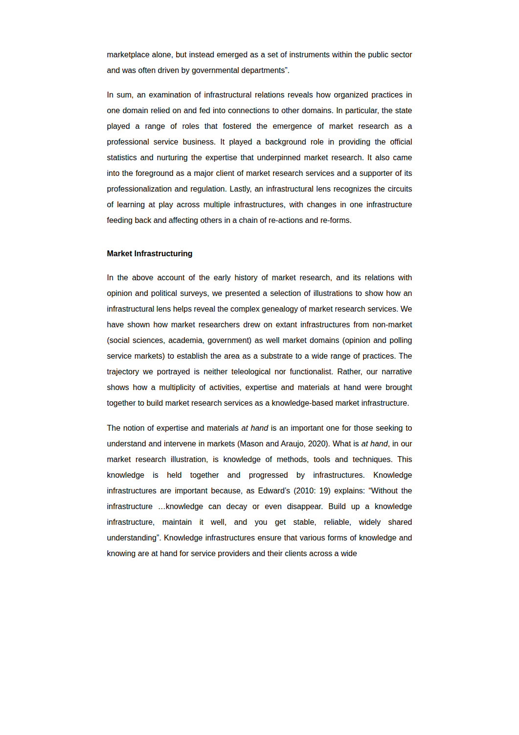marketplace alone, but instead emerged as a set of instruments within the public sector and was often driven by governmental departments”.
In sum, an examination of infrastructural relations reveals how organized practices in one domain relied on and fed into connections to other domains. In particular, the state played a range of roles that fostered the emergence of market research as a professional service business. It played a background role in providing the official statistics and nurturing the expertise that underpinned market research. It also came into the foreground as a major client of market research services and a supporter of its professionalization and regulation. Lastly, an infrastructural lens recognizes the circuits of learning at play across multiple infrastructures, with changes in one infrastructure feeding back and affecting others in a chain of re-actions and re-forms.
Market Infrastructuring
In the above account of the early history of market research, and its relations with opinion and political surveys, we presented a selection of illustrations to show how an infrastructural lens helps reveal the complex genealogy of market research services. We have shown how market researchers drew on extant infrastructures from non-market (social sciences, academia, government) as well market domains (opinion and polling service markets) to establish the area as a substrate to a wide range of practices. The trajectory we portrayed is neither teleological nor functionalist. Rather, our narrative shows how a multiplicity of activities, expertise and materials at hand were brought together to build market research services as a knowledge-based market infrastructure.
The notion of expertise and materials at hand is an important one for those seeking to understand and intervene in markets (Mason and Araujo, 2020). What is at hand, in our market research illustration, is knowledge of methods, tools and techniques. This knowledge is held together and progressed by infrastructures. Knowledge infrastructures are important because, as Edward’s (2010: 19) explains: “Without the infrastructure …knowledge can decay or even disappear. Build up a knowledge infrastructure, maintain it well, and you get stable, reliable, widely shared understanding”. Knowledge infrastructures ensure that various forms of knowledge and knowing are at hand for service providers and their clients across a wide